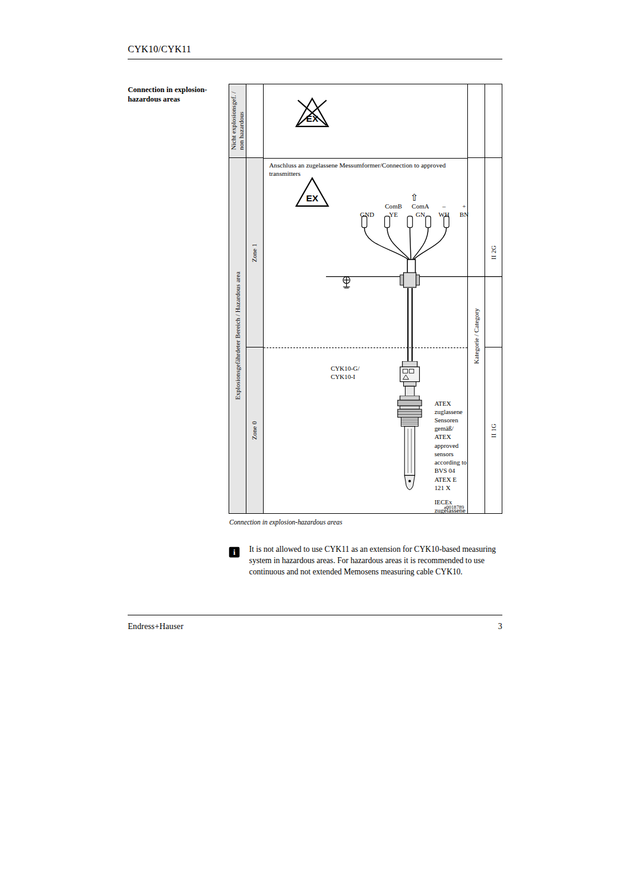CYK10/CYK11
Connection in explo­sion-hazardous areas
Left outer strip: Nicht explosionsgef. / non hazardous + Explosionsgefährdeter Bereich / Hazardous area
Nicht explosionsgef. /
non hazardous
Explosionsgefährdeter Bereich / Hazardous area
Zone 1
Zone 0
EX EX
Anschluss an zugelassene Messumformer/Connection to approved transmitters
⇧
ComB ComA – +
GND YE GN WH BN
CYK10-G/
CYK10-I
ATEX zuglassene Sensoren gemäß/
ATEX approved sensors according to
BVS 04 ATEX E 121 X
IECEx zugelassene Sensoren gemäß/
IECEx approved sensors according to
BVS 11. 0052 X
a0018789
Kategorie / Category
II 2G
II 1G
Connection in explosion-hazardous areas
i
It is not allowed to use CYK11 as an extension for CYK10-based measuring system in hazardous areas. For hazardous areas it is recommended to use continuous and not extended Memosens measuring cable CYK10.
Endress+Hauser 3